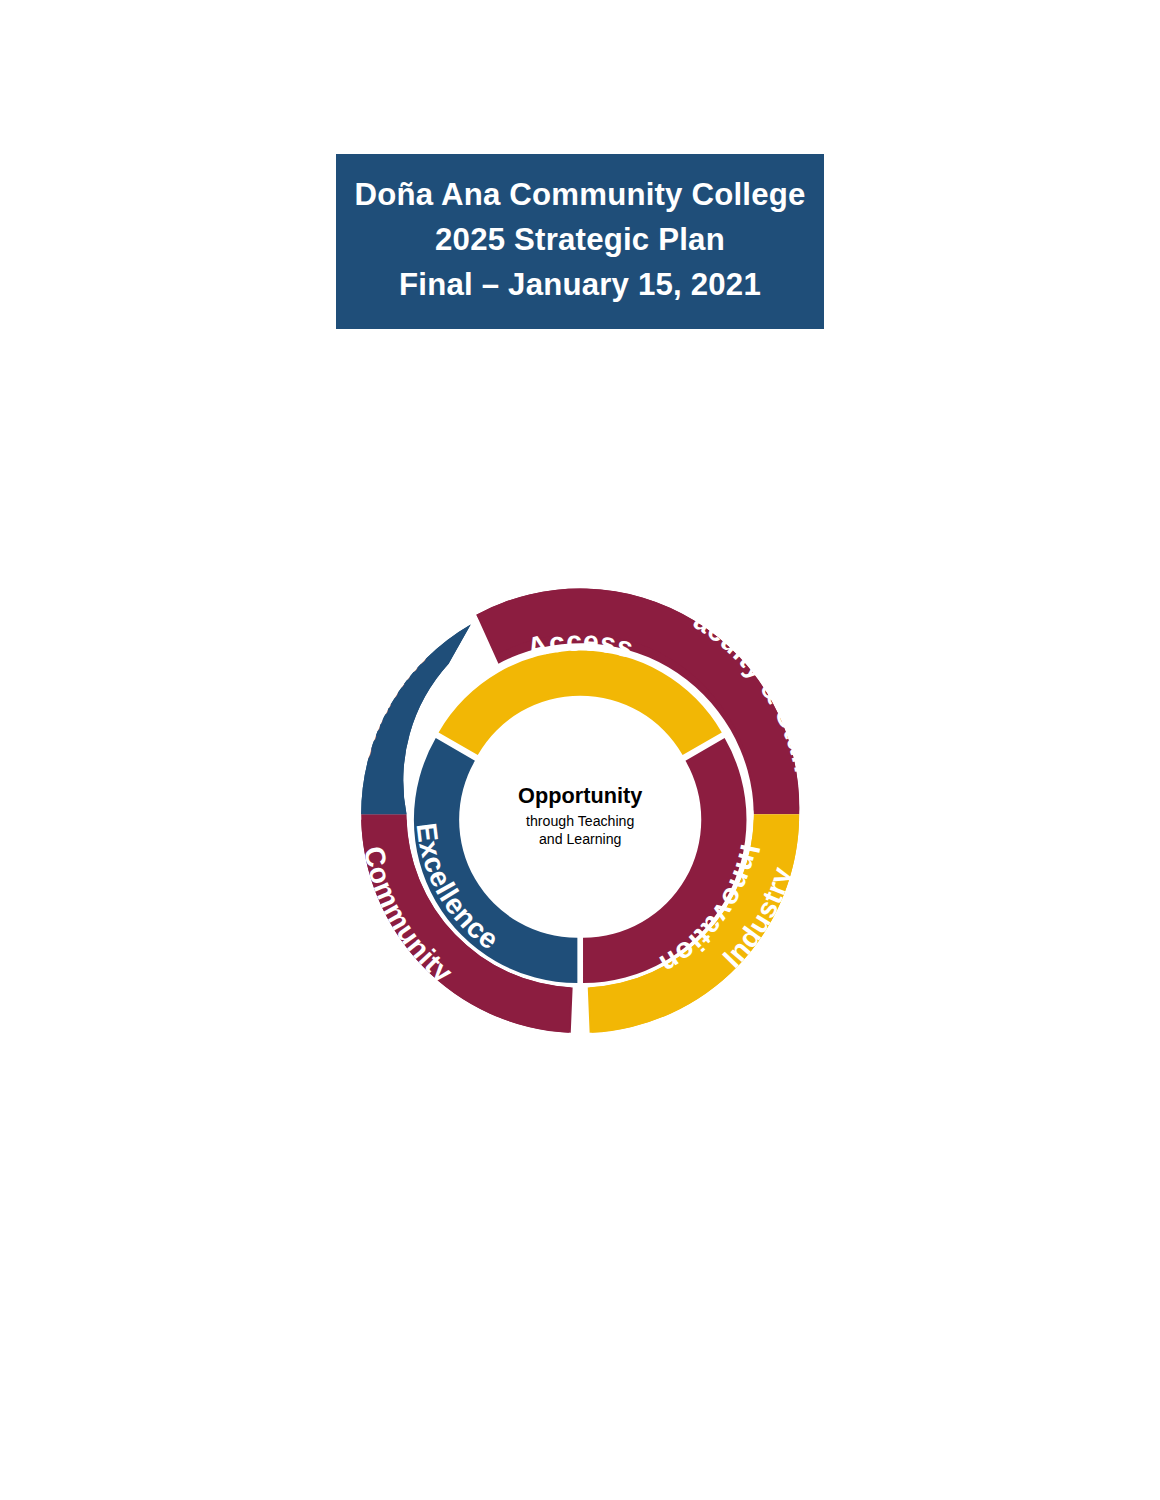Doña Ana Community College 2025 Strategic Plan Final – January 15, 2021
Doña Ana Community College strategic plan diagram A circular diagram. The outer ring is divided into three segments labeled Students, Faculty & Staff, and Community and Industry. The inner ring is divided into three segments labeled Access, Innovation, and Excellence. The center hub reads Opportunity through Teaching and Learning. Opportunity through Teaching and Learning Students Faculty & Staff Community Industry Access Innovation Excellence